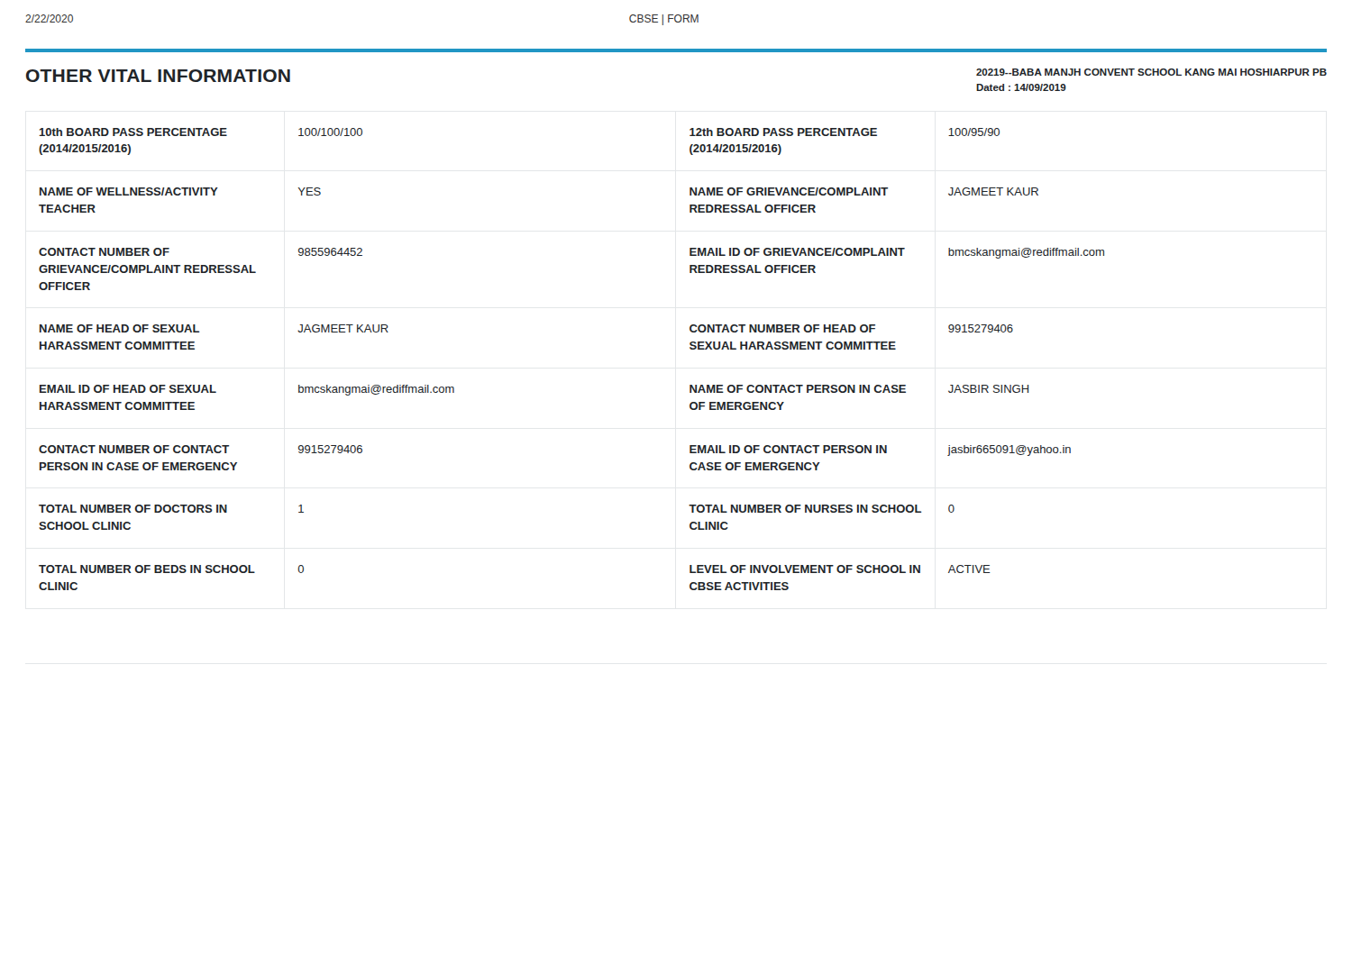2/22/2020
CBSE | FORM
OTHER VITAL INFORMATION
20219--BABA MANJH CONVENT SCHOOL KANG MAI HOSHIARPUR PB
Dated : 14/09/2019
| 10th BOARD PASS PERCENTAGE (2014/2015/2016) | 100/100/100 | 12th BOARD PASS PERCENTAGE (2014/2015/2016) | 100/95/90 |
| NAME OF WELLNESS/ACTIVITY TEACHER | YES | NAME OF GRIEVANCE/COMPLAINT REDRESSAL OFFICER | JAGMEET KAUR |
| CONTACT NUMBER OF GRIEVANCE/COMPLAINT REDRESSAL OFFICER | 9855964452 | EMAIL ID OF GRIEVANCE/COMPLAINT REDRESSAL OFFICER | bmcskangmai@rediffmail.com |
| NAME OF HEAD OF SEXUAL HARASSMENT COMMITTEE | JAGMEET KAUR | CONTACT NUMBER OF HEAD OF SEXUAL HARASSMENT COMMITTEE | 9915279406 |
| EMAIL ID OF HEAD OF SEXUAL HARASSMENT COMMITTEE | bmcskangmai@rediffmail.com | NAME OF CONTACT PERSON IN CASE OF EMERGENCY | JASBIR SINGH |
| CONTACT NUMBER OF CONTACT PERSON IN CASE OF EMERGENCY | 9915279406 | EMAIL ID OF CONTACT PERSON IN CASE OF EMERGENCY | jasbir665091@yahoo.in |
| TOTAL NUMBER OF DOCTORS IN SCHOOL CLINIC | 1 | TOTAL NUMBER OF NURSES IN SCHOOL CLINIC | 0 |
| TOTAL NUMBER OF BEDS IN SCHOOL CLINIC | 0 | LEVEL OF INVOLVEMENT OF SCHOOL IN CBSE ACTIVITIES | ACTIVE |